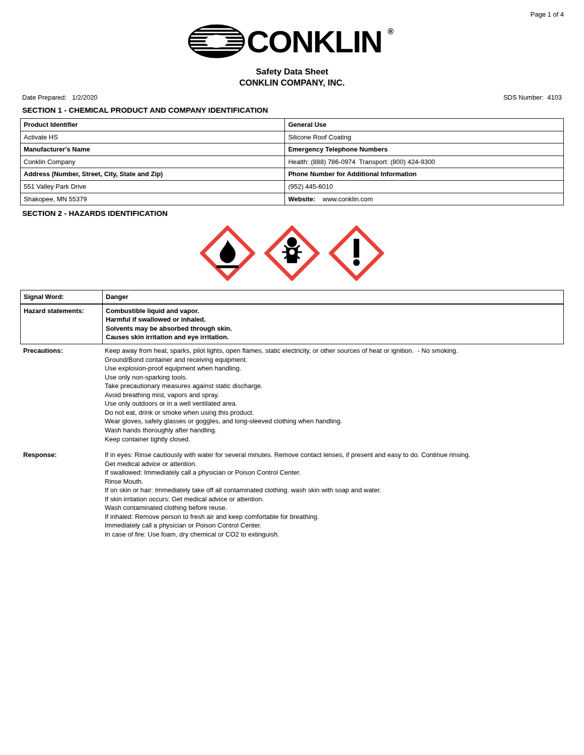Page 1 of 4
CONKLIN ®
Safety Data Sheet
CONKLIN COMPANY, INC.
Date Prepared: 1/2/2020 SDS Number: 4103
SECTION 1 - CHEMICAL PRODUCT AND COMPANY IDENTIFICATION
| Product Identifier | General Use |
| Activate HS | Silicone Roof Coating |
| Manufacturer's Name | Emergency Telephone Numbers |
| Conklin Company | Health: (888) 786-0974 Transport: (800) 424-9300 |
| Address (Number, Street, City, State and Zip) | Phone Number for Additional Information |
| 551 Valley Park Drive | (952) 445-6010 |
| Shakopee, MN 55379 | Website: www.conklin.com |
SECTION 2 - HAZARDS IDENTIFICATION
| Signal Word: | Danger |
| Hazard statements: | Combustible liquid and vapor. Harmful if swallowed or inhaled. Solvents may be absorbed through skin. Causes skin irritation and eye irritation. |
| Precautions: | Keep away from heat, sparks, pilot lights, open flames, static electricity, or other sources of heat or ignition. - No smoking. Ground/Bond container and receiving equipment. Use explosion-proof equipment when handling. Use only non-sparking tools. Take precautionary measures against static discharge. Avoid breathing mist, vapors and spray. Use only outdoors or in a well ventilated area. Do not eat, drink or smoke when using this product. Wear gloves, safety glasses or goggles, and long-sleeved clothing when handling. Wash hands thoroughly after handling. Keep container tightly closed. |
| Response: | If in eyes: Rinse cautiously with water for several minutes. Remove contact lenses, if present and easy to do. Continue rinsing. Get medical advice or attention. If swallowed: Immediately call a physician or Poison Control Center. Rinse Mouth. If on skin or hair: Immediately take off all contaminated clothing. wash skin with soap and water. If skin irritation occurs: Get medical advice or attention. Wash contaminated clothing before reuse. If inhaled: Remove person to fresh air and keep comfortable for breathing. Immediately call a physician or Poison Control Center. In case of fire: Use foam, dry chemical or CO2 to extinguish. |